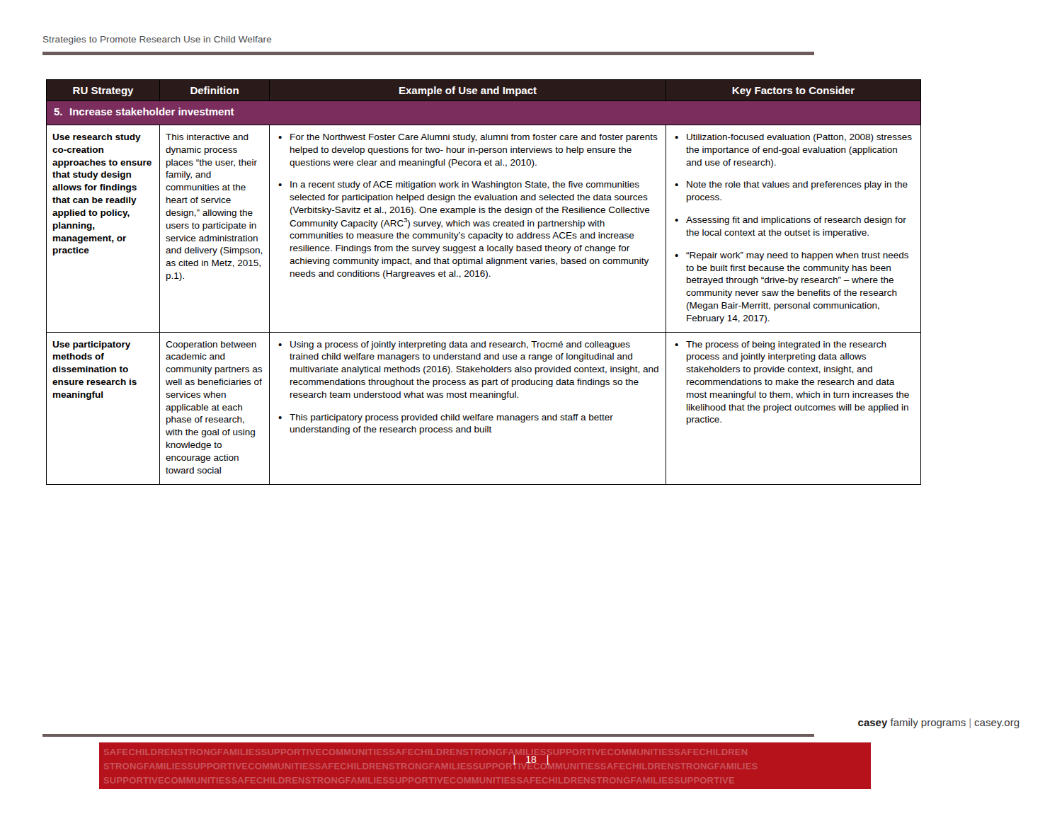Strategies to Promote Research Use in Child Welfare
| RU Strategy | Definition | Example of Use and Impact | Key Factors to Consider |
| --- | --- | --- | --- |
| 5. Increase stakeholder investment |
| Use research study co-creation approaches to ensure that study design allows for findings that can be readily applied to policy, planning, management, or practice | This interactive and dynamic process places “the user, their family, and communities at the heart of service design,” allowing the users to participate in service administration and delivery (Simpson, as cited in Metz, 2015, p.1). | For the Northwest Foster Care Alumni study, alumni from foster care and foster parents helped to develop questions for two- hour in-person interviews to help ensure the questions were clear and meaningful (Pecora et al., 2010). In a recent study of ACE mitigation work in Washington State, the five communities selected for participation helped design the evaluation and selected the data sources (Verbitsky-Savitz et al., 2016). One example is the design of the Resilience Collective Community Capacity (ARC 3 ) survey, which was created in partnership with communities to measure the community’s capacity to address ACEs and increase resilience. Findings from the survey suggest a locally based theory of change for achieving community impact, and that optimal alignment varies, based on community needs and conditions (Hargreaves et al., 2016). | Utilization-focused evaluation (Patton, 2008) stresses the importance of end-goal evaluation (application and use of research). Note the role that values and preferences play in the process. Assessing fit and implications of research design for the local context at the outset is imperative. “Repair work” may need to happen when trust needs to be built first because the community has been betrayed through “drive-by research” – where the community never saw the benefits of the research (Megan Bair-Merritt, personal communication, February 14, 2017). |
| Use participatory methods of dissemination to ensure research is meaningful | Cooperation between academic and community partners as well as beneficiaries of services when applicable at each phase of research, with the goal of using knowledge to encourage action toward social | Using a process of jointly interpreting data and research, Trocmé and colleagues trained child welfare managers to understand and use a range of longitudinal and multivariate analytical methods (2016). Stakeholders also provided context, insight, and recommendations throughout the process as part of producing data findings so the research team understood what was most meaningful. This participatory process provided child welfare managers and staff a better understanding of the research process and built | The process of being integrated in the research process and jointly interpreting data allows stakeholders to provide context, insight, and recommendations to make the research and data most meaningful to them, which in turn increases the likelihood that the project outcomes will be applied in practice. |
casey family programs|casey.org
SAFECHILDRENSTRONGFAMILIESSUPPORTIVECOMMUNITIESSAFECHILDRENSTRONGFAMILIESSUPPORTIVECOMMUNITIESSAFECHILDREN
STRONGFAMILIESSUPPORTIVECOMMUNITIESSAFECHILDRENSTRONGFAMILIESSUPPORTIVECOMMUNITIESSAFECHILDRENSTRONGFAMILIES
SUPPORTIVECOMMUNITIESSAFECHILDRENSTRONGFAMILIESSUPPORTIVECOMMUNITIESSAFECHILDRENSTRONGFAMILIESSUPPORTIVE
COMMUNITIESSAFECHILDRENSTRONGFAMILIESSUPPORTIVECOMMUNITIESSAFECHILDRENSTRONGFAMILIESSUPPORTIVECOMMUNITIES
|18|